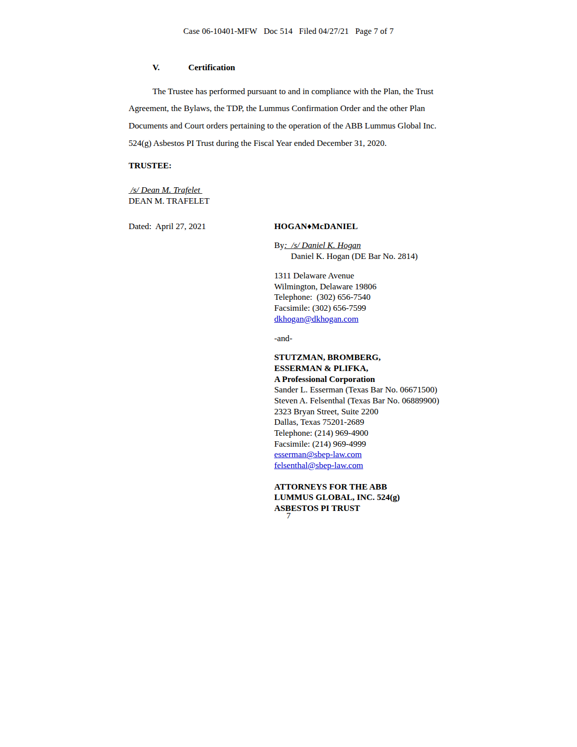Case 06-10401-MFW Doc 514 Filed 04/27/21 Page 7 of 7
V. Certification
The Trustee has performed pursuant to and in compliance with the Plan, the Trust Agreement, the Bylaws, the TDP, the Lummus Confirmation Order and the other Plan Documents and Court orders pertaining to the operation of the ABB Lummus Global Inc. 524(g) Asbestos PI Trust during the Fiscal Year ended December 31, 2020.
TRUSTEE:
/s/ Dean M. Trafelet DEAN M. TRAFELET
Dated: April 27, 2021
HOGAN♦McDANIEL
By: /s/ Daniel K. Hogan Daniel K. Hogan (DE Bar No. 2814)
1311 Delaware Avenue
Wilmington, Delaware 19806
Telephone: (302) 656-7540
Facsimile: (302) 656-7599
dkhogan@dkhogan.com
-and-
STUTZMAN, BROMBERG,
ESSERMAN & PLIFKA,
A Professional Corporation
Sander L. Esserman (Texas Bar No. 06671500)
Steven A. Felsenthal (Texas Bar No. 06889900)
2323 Bryan Street, Suite 2200
Dallas, Texas 75201-2689
Telephone: (214) 969-4900
Facsimile: (214) 969-4999
esserman@sbep-law.com
felsenthal@sbep-law.com
ATTORNEYS FOR THE ABB
LUMMUS GLOBAL, INC. 524(g)
ASBESTOS PI TRUST
7